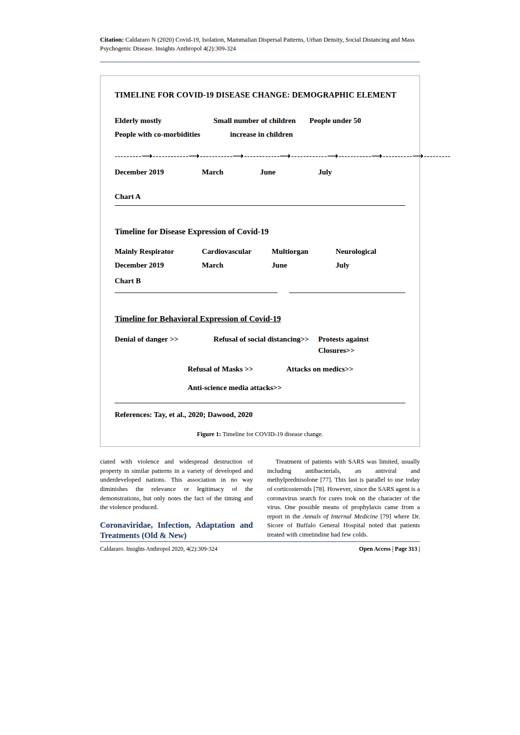Citation: Caldararo N (2020) Covid-19, Isolation, Mammalian Dispersal Patterns, Urban Density, Social Distancing and Mass Psychogenic Disease. Insights Anthropol 4(2):309-324
TIMELINE FOR COVID-19 DISEASE CHANGE: DEMOGRAPHIC ELEMENT
Elderly mostly
Small number of children
People under 50
People with co-morbidities
increase in children
---------⟶------------⟶-----------⟶------------⟶------------⟶-----------⟶----------⟶---------
December 2019
March
June
July
Chart A
Timeline for Disease Expression of Covid-19
Mainly Respirator
Cardiovascular
Multiorgan
Neurological
December 2019
March
June
July
Chart B
Timeline for Behavioral Expression of Covid-19
Denial of danger >>
Refusal of social distancing>>
Protests against
Closures>>
Refusal of Masks >>
Attacks on medics>>
Anti-science media attacks>>
References: Tay, et al., 2020; Dawood, 2020
Figure 1: Timeline for COVID-19 disease change.
ciated with violence and widespread destruction of property in similar patterns in a variety of developed and underdeveloped nations. This association in no way diminishes the relevance or legitimacy of the demonstrations, but only notes the fact of the timing and the violence produced.
Coronaviridae, Infection, Adaptation and Treatments (Old & New)
Treatment of patients with SARS was limited, usually including antibacterials, an antiviral and methylprednisolone [77]. This last is parallel to use today of corticosteroids [78]. However, since the SARS agent is a coronavirus search for cures took on the character of the virus. One possible means of prophylaxis came from a report in the Annals of Internal Medicine [79] where Dr. Sicore of Buffalo General Hospital noted that patients treated with cimetindine had few colds.
Caldararo. Insights Anthropol 2020, 4(2):309-324
Open Access | Page 313 |